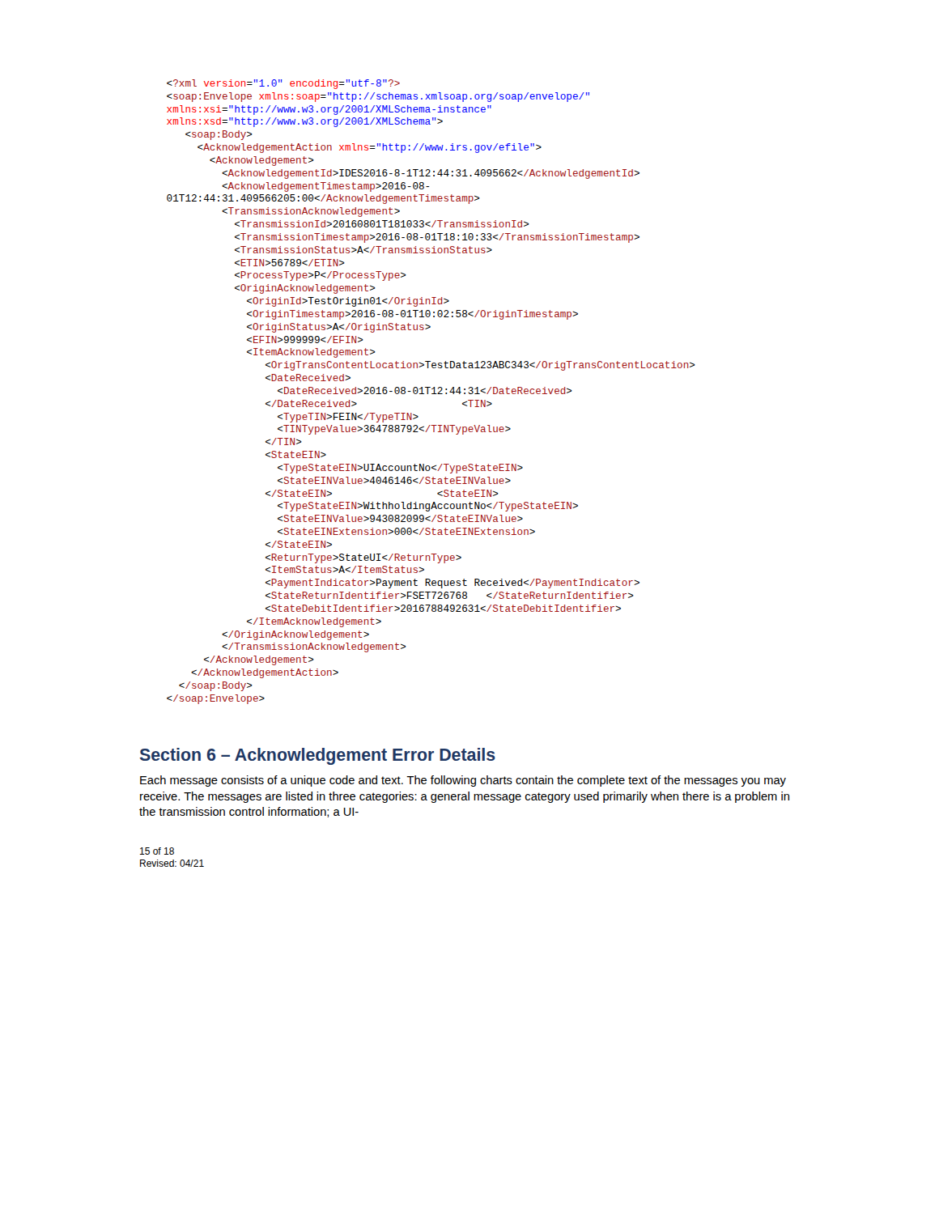<?xml version="1.0" encoding="utf-8"?>
<soap:Envelope xmlns:soap="http://schemas.xmlsoap.org/soap/envelope/"
xmlns:xsi="http://www.w3.org/2001/XMLSchema-instance"
xmlns:xsd="http://www.w3.org/2001/XMLSchema">
   <soap:Body>
     <AcknowledgementAction xmlns="http://www.irs.gov/efile">
       <Acknowledgement>
         <AcknowledgementId>IDES2016-8-1T12:44:31.4095662</AcknowledgementId>
         <AcknowledgementTimestamp>2016-08-
01T12:44:31.409566205:00</AcknowledgementTimestamp>
         <TransmissionAcknowledgement>
           <TransmissionId>20160801T181033</TransmissionId>
           <TransmissionTimestamp>2016-08-01T18:10:33</TransmissionTimestamp>
           <TransmissionStatus>A</TransmissionStatus>
           <ETIN>56789</ETIN>
           <ProcessType>P</ProcessType>
           <OriginAcknowledgement>
             <OriginId>TestOrigin01</OriginId>
             <OriginTimestamp>2016-08-01T10:02:58</OriginTimestamp>
             <OriginStatus>A</OriginStatus>
             <EFIN>999999</EFIN>
             <ItemAcknowledgement>
                <OrigTransContentLocation>TestData123ABC343</OrigTransContentLocation>
                <DateReceived>
                  <DateReceived>2016-08-01T12:44:31</DateReceived>
                </DateReceived>                 <TIN>
                  <TypeTIN>FEIN</TypeTIN>
                  <TINTypeValue>364788792</TINTypeValue>
                </TIN>
                <StateEIN>
                  <TypeStateEIN>UIAccountNo</TypeStateEIN>
                  <StateEINValue>4046146</StateEINValue>
                </StateEIN>                 <StateEIN>
                  <TypeStateEIN>WithholdingAccountNo</TypeStateEIN>
                  <StateEINValue>943082099</StateEINValue>
                  <StateEINExtension>000</StateEINExtension>
                </StateEIN>
                <ReturnType>StateUI</ReturnType>
                <ItemStatus>A</ItemStatus>
                <PaymentIndicator>Payment Request Received</PaymentIndicator>
                <StateReturnIdentifier>FSET726768   </StateReturnIdentifier>
                <StateDebitIdentifier>2016788492631</StateDebitIdentifier>
             </ItemAcknowledgement>
         </OriginAcknowledgement>
         </TransmissionAcknowledgement>
      </Acknowledgement>
    </AcknowledgementAction>
  </soap:Body>
</soap:Envelope>
Section 6 – Acknowledgement Error Details
Each message consists of a unique code and text. The following charts contain the complete text of the messages you may receive. The messages are listed in three categories: a general message category used primarily when there is a problem in the transmission control information; a UI-
15 of 18
Revised: 04/21